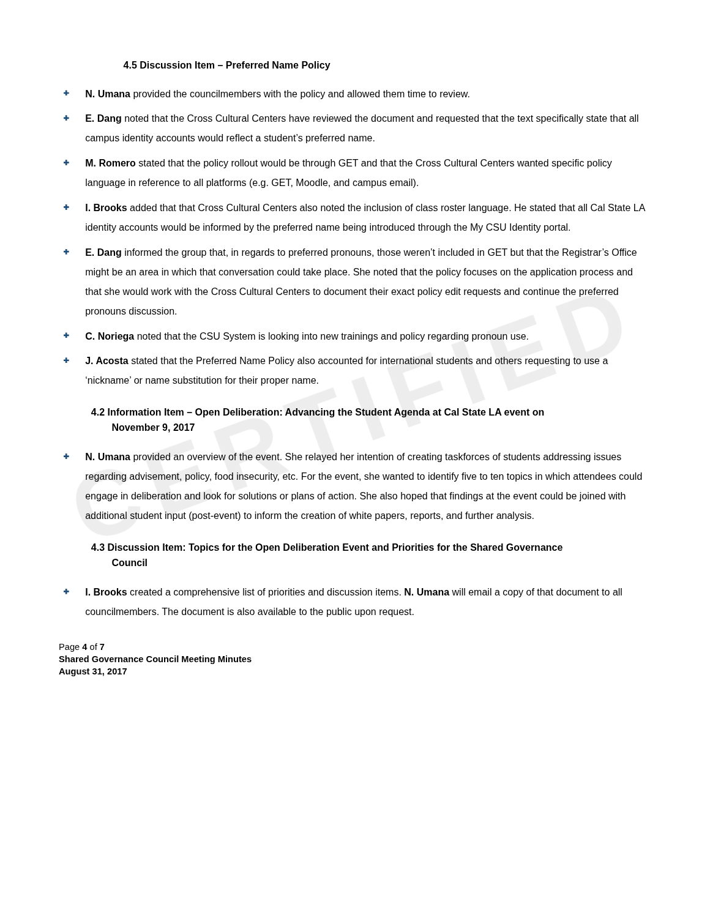CERTIFIED
4.5 Discussion Item – Preferred Name Policy
N. Umana provided the councilmembers with the policy and allowed them time to review.
E. Dang noted that the Cross Cultural Centers have reviewed the document and requested that the text specifically state that all campus identity accounts would reflect a student’s preferred name.
M. Romero stated that the policy rollout would be through GET and that the Cross Cultural Centers wanted specific policy language in reference to all platforms (e.g. GET, Moodle, and campus email).
I. Brooks added that that Cross Cultural Centers also noted the inclusion of class roster language. He stated that all Cal State LA identity accounts would be informed by the preferred name being introduced through the My CSU Identity portal.
E. Dang informed the group that, in regards to preferred pronouns, those weren’t included in GET but that the Registrar’s Office might be an area in which that conversation could take place. She noted that the policy focuses on the application process and that she would work with the Cross Cultural Centers to document their exact policy edit requests and continue the preferred pronouns discussion.
C. Noriega noted that the CSU System is looking into new trainings and policy regarding pronoun use.
J. Acosta stated that the Preferred Name Policy also accounted for international students and others requesting to use a ‘nickname’ or name substitution for their proper name.
4.2 Information Item – Open Deliberation: Advancing the Student Agenda at Cal State LA event on November 9, 2017
N. Umana provided an overview of the event. She relayed her intention of creating taskforces of students addressing issues regarding advisement, policy, food insecurity, etc. For the event, she wanted to identify five to ten topics in which attendees could engage in deliberation and look for solutions or plans of action. She also hoped that findings at the event could be joined with additional student input (post-event) to inform the creation of white papers, reports, and further analysis.
4.3 Discussion Item: Topics for the Open Deliberation Event and Priorities for the Shared Governance Council
I. Brooks created a comprehensive list of priorities and discussion items. N. Umana will email a copy of that document to all councilmembers. The document is also available to the public upon request.
Page 4 of 7
Shared Governance Council Meeting Minutes
August 31, 2017